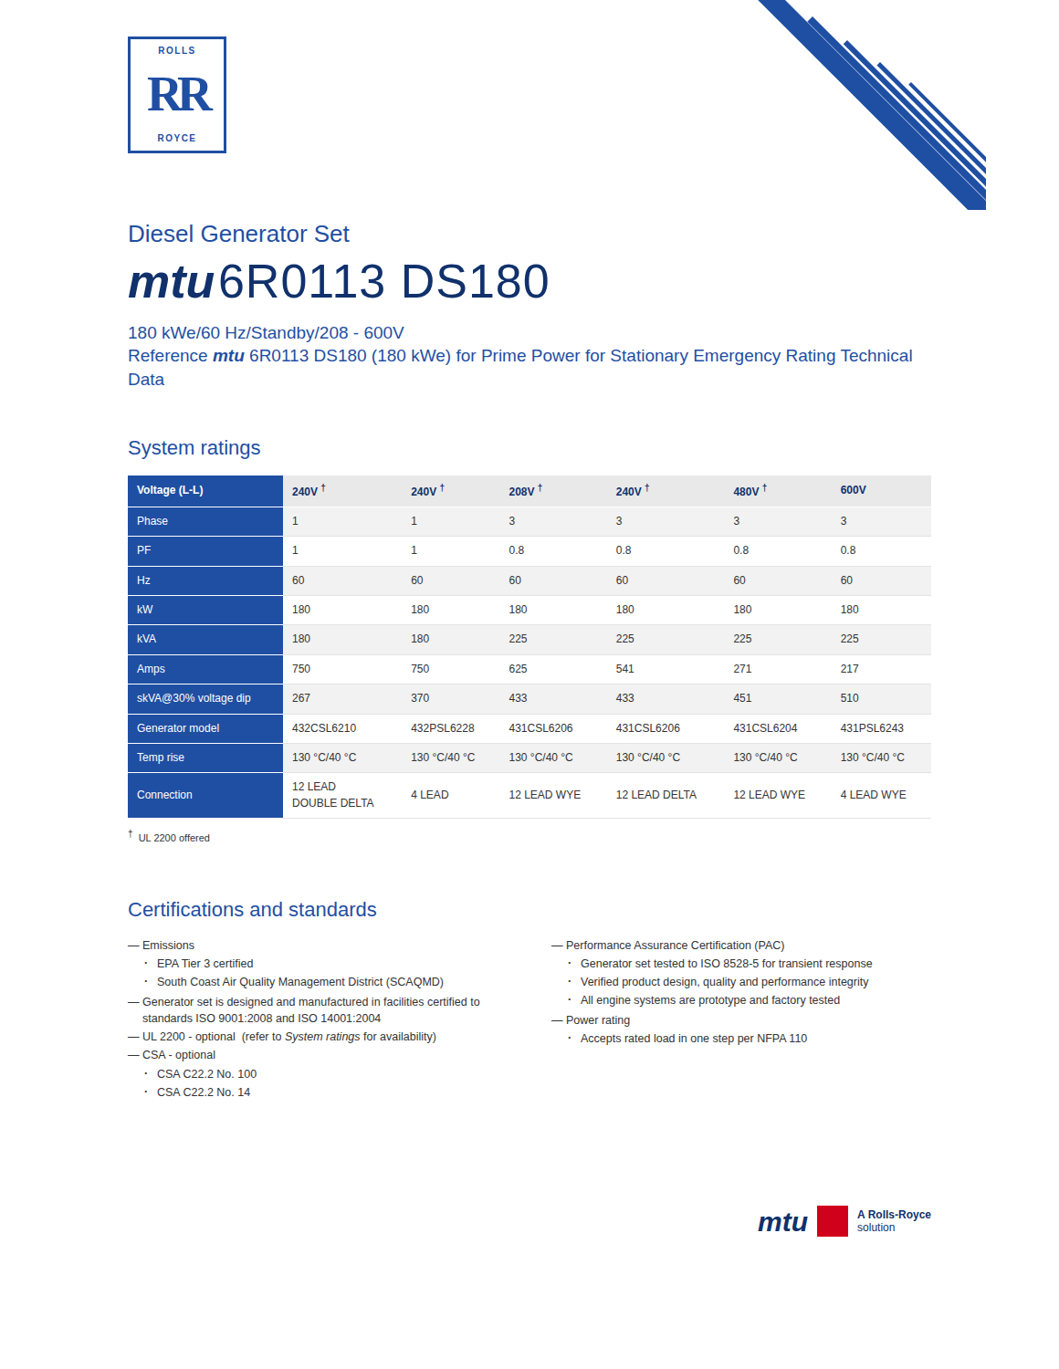ROLLS
RR
ROYCE
Diesel Generator Set
mtu 6R0113 DS180
180 kWe/60 Hz/Standby/208 - 600V
Reference mtu 6R0113 DS180 (180 kWe) for Prime Power for Stationary Emergency Rating Technical Data
System ratings
| Voltage (L-L) | 240V † | 240V † | 208V † | 240V † | 480V † | 600V |
| --- | --- | --- | --- | --- | --- | --- |
| Phase | 1 | 1 | 3 | 3 | 3 | 3 |
| PF | 1 | 1 | 0.8 | 0.8 | 0.8 | 0.8 |
| Hz | 60 | 60 | 60 | 60 | 60 | 60 |
| kW | 180 | 180 | 180 | 180 | 180 | 180 |
| kVA | 180 | 180 | 225 | 225 | 225 | 225 |
| Amps | 750 | 750 | 625 | 541 | 271 | 217 |
| skVA@30% voltage dip | 267 | 370 | 433 | 433 | 451 | 510 |
| Generator model | 432CSL6210 | 432PSL6228 | 431CSL6206 | 431CSL6206 | 431CSL6204 | 431PSL6243 |
| Temp rise | 130 °C/40 °C | 130 °C/40 °C | 130 °C/40 °C | 130 °C/40 °C | 130 °C/40 °C | 130 °C/40 °C |
| Connection | 12 LEAD DOUBLE DELTA | 4 LEAD | 12 LEAD WYE | 12 LEAD DELTA | 12 LEAD WYE | 4 LEAD WYE |
† UL 2200 offered
Certifications and standards
Emissions
EPA Tier 3 certified
South Coast Air Quality Management District (SCAQMD)
Generator set is designed and manufactured in facilities certified to standards ISO 9001:2008 and ISO 14001:2004
UL 2200 - optional (refer to System ratings for availability)
CSA - optional
CSA C22.2 No. 100
CSA C22.2 No. 14
Performance Assurance Certification (PAC)
Generator set tested to ISO 8528-5 for transient response
Verified product design, quality and performance integrity
All engine systems are prototype and factory tested
Power rating
Accepts rated load in one step per NFPA 110
mtu A Rolls-Roycesolution